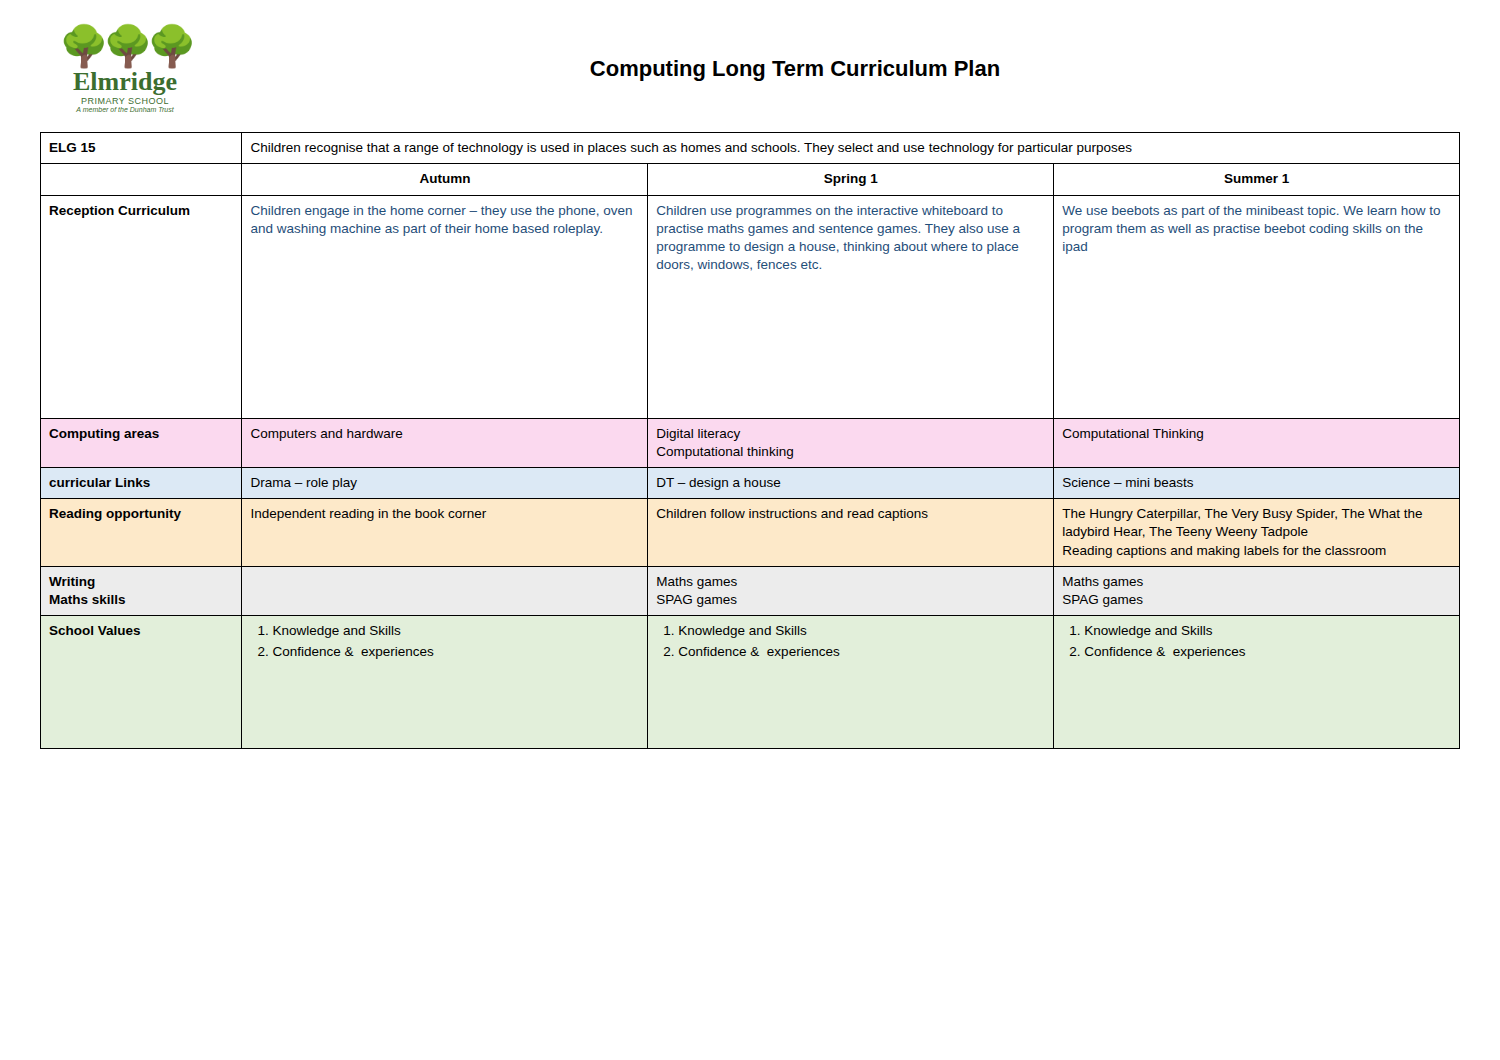🌳🌳🌳
Elmridge
PRIMARY SCHOOL
A member of the Dunham Trust
Computing Long Term Curriculum Plan
| ELG 15 | Children recognise that a range of technology is used in places such as homes and schools. They select and use technology for particular purposes |
| | Autumn | Spring 1 | Summer 1 |
| Reception Curriculum | Children engage in the home corner – they use the phone, oven and washing machine as part of their home based roleplay. | Children use programmes on the interactive whiteboard to practise maths games and sentence games. They also use a programme to design a house, thinking about where to place doors, windows, fences etc. | We use beebots as part of the minibeast topic. We learn how to program them as well as practise beebot coding skills on the ipad |
| Computing areas | Computers and hardware | Digital literacy Computational thinking | Computational Thinking |
| curricular Links | Drama – role play | DT – design a house | Science – mini beasts |
| Reading opportunity | Independent reading in the book corner | Children follow instructions and read captions | The Hungry Caterpillar, The Very Busy Spider, The What the ladybird Hear, The Teeny Weeny Tadpole Reading captions and making labels for the classroom |
| Writing Maths skills | | Maths games SPAG games | Maths games SPAG games |
| School Values | Knowledge and Skills Confidence & experiences | Knowledge and Skills Confidence & experiences | Knowledge and Skills Confidence & experiences |